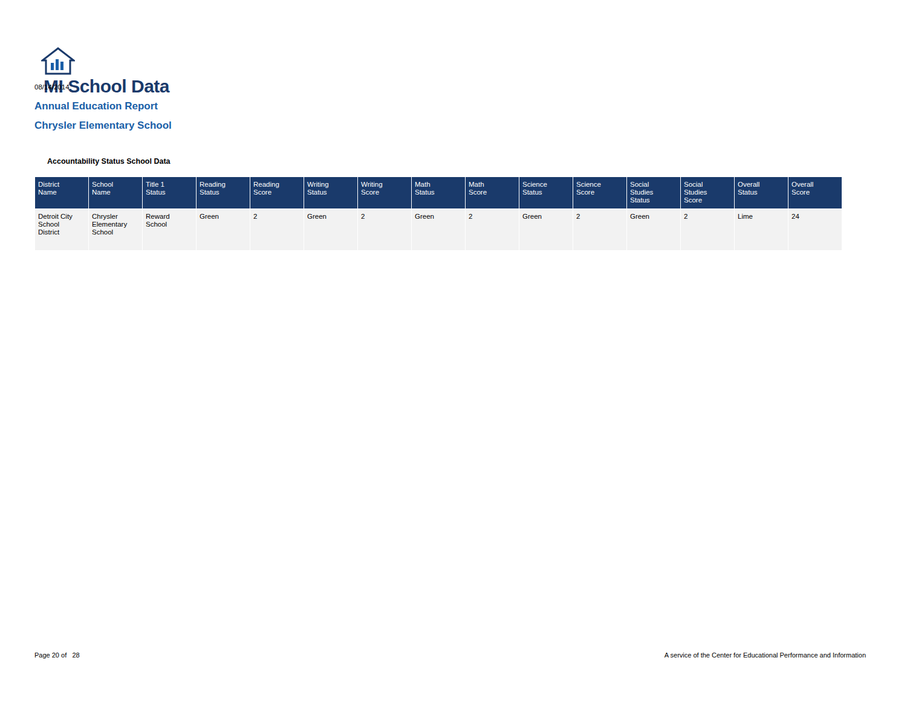MI School Data
08/14/2014
Annual Education Report
Chrysler Elementary School
Accountability Status School Data
| District Name | School Name | Title 1 Status | Reading Status | Reading Score | Writing Status | Writing Score | Math Status | Math Score | Science Status | Science Score | Social Studies Status | Social Studies Score | Overall Status | Overall Score |
| --- | --- | --- | --- | --- | --- | --- | --- | --- | --- | --- | --- | --- | --- | --- |
| Detroit City School District | Chrysler Elementary School | Reward School | Green | 2 | Green | 2 | Green | 2 | Green | 2 | Green | 2 | Lime | 24 |
Page 20 of 28
A service of the Center for Educational Performance and Information